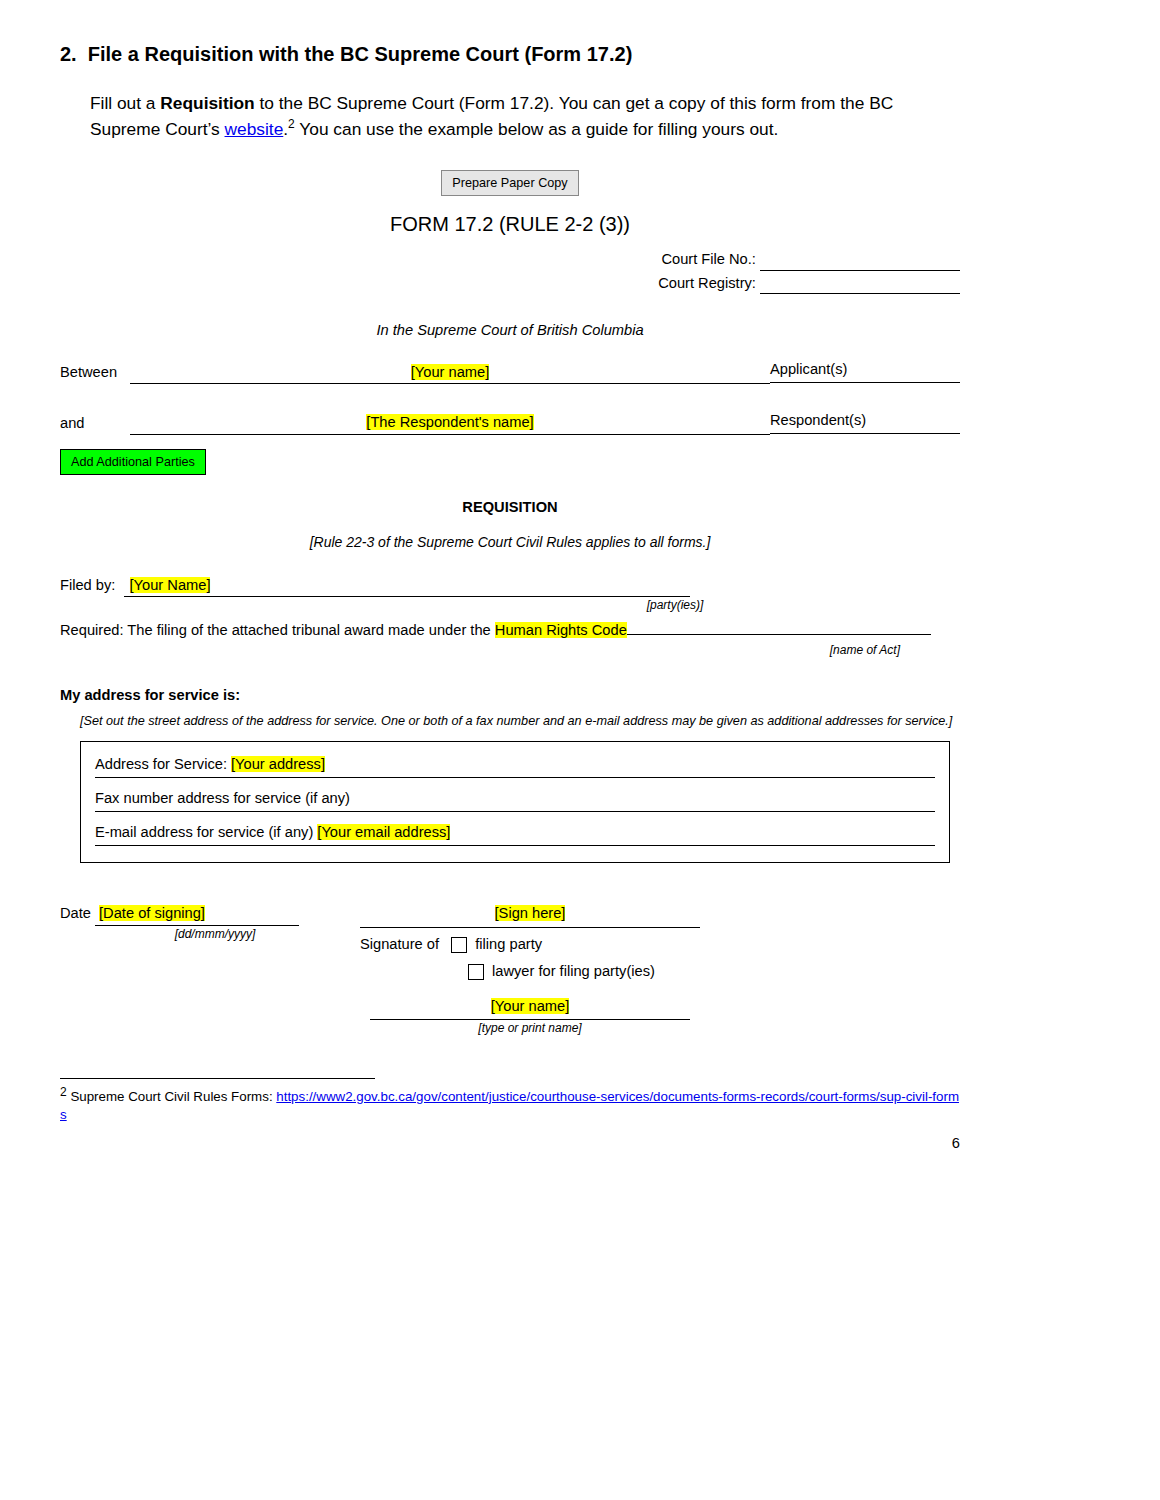2. File a Requisition with the BC Supreme Court (Form 17.2)
Fill out a Requisition to the BC Supreme Court (Form 17.2). You can get a copy of this form from the BC Supreme Court’s website.2 You can use the example below as a guide for filling yours out.
Prepare Paper Copy
FORM 17.2 (RULE 2-2 (3))
Court File No.:
Court Registry:
In the Supreme Court of British Columbia
| Between | [Your name] | Applicant(s) |
| and | [The Respondent's name] | Respondent(s) |
Add Additional Parties
REQUISITION
[Rule 22-3 of the Supreme Court Civil Rules applies to all forms.]
Filed by: [Your Name]
[party(ies)]
Required: The filing of the attached tribunal award made under the Human Rights Code
[name of Act]
My address for service is:
[Set out the street address of the address for service. One or both of a fax number and an e-mail address may be given as additional addresses for service.]
Address for Service: [Your address]
Fax number address for service (if any)
E-mail address for service (if any) [Your email address]
| Date [Date of signing] [dd/mmm/yyyy] | [Sign here] Signature of filing party lawyer for filing party(ies) [Your name] [type or print name] |
2 Supreme Court Civil Rules Forms: https://www2.gov.bc.ca/gov/content/justice/courthouse-services/documents-forms-records/court-forms/sup-civil-forms
6